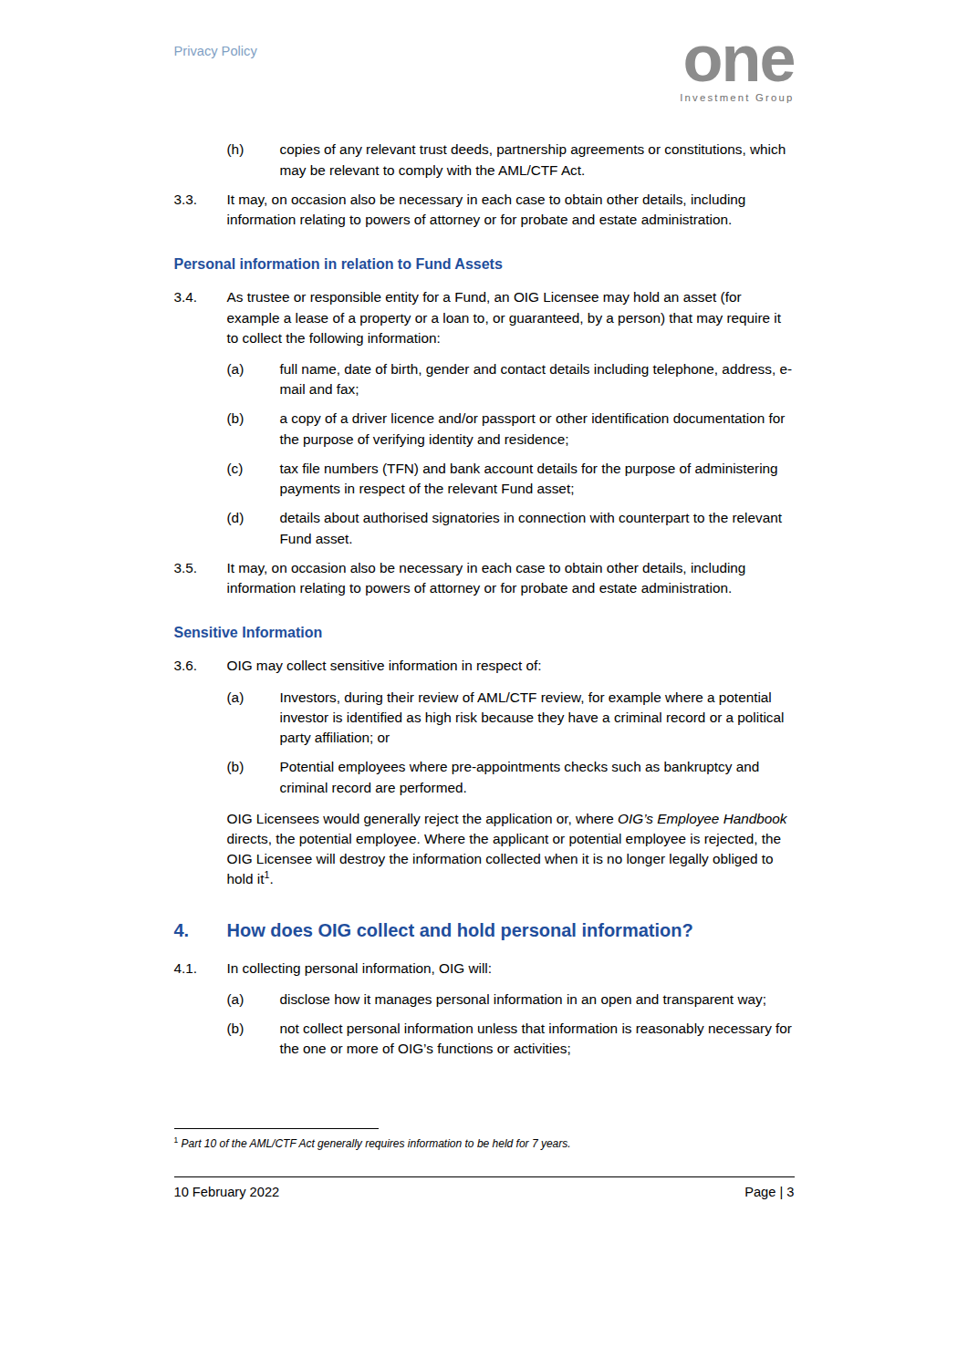Privacy Policy
one
Investment Group
(h)
copies of any relevant trust deeds, partnership agreements or constitutions, which may be relevant to comply with the AML/CTF Act.
3.3.
It may, on occasion also be necessary in each case to obtain other details, including information relating to powers of attorney or for probate and estate administration.
Personal information in relation to Fund Assets
3.4.
As trustee or responsible entity for a Fund, an OIG Licensee may hold an asset (for example a lease of a property or a loan to, or guaranteed, by a person) that may require it to collect the following information:
(a)
full name, date of birth, gender and contact details including telephone, address, e-mail and fax;
(b)
a copy of a driver licence and/or passport or other identification documentation for the purpose of verifying identity and residence;
(c)
tax file numbers (TFN) and bank account details for the purpose of administering payments in respect of the relevant Fund asset;
(d)
details about authorised signatories in connection with counterpart to the relevant Fund asset.
3.5.
It may, on occasion also be necessary in each case to obtain other details, including information relating to powers of attorney or for probate and estate administration.
Sensitive Information
3.6.
OIG may collect sensitive information in respect of:
(a)
Investors, during their review of AML/CTF review, for example where a potential investor is identified as high risk because they have a criminal record or a political party affiliation; or
(b)
Potential employees where pre-appointments checks such as bankruptcy and criminal record are performed.
OIG Licensees would generally reject the application or, where OIG’s Employee Handbook directs, the potential employee. Where the applicant or potential employee is rejected, the OIG Licensee will destroy the information collected when it is no longer legally obliged to hold it1.
4. How does OIG collect and hold personal information?
4.1.
In collecting personal information, OIG will:
(a)
disclose how it manages personal information in an open and transparent way;
(b)
not collect personal information unless that information is reasonably necessary for the one or more of OIG’s functions or activities;
1 Part 10 of the AML/CTF Act generally requires information to be held for 7 years.
10 February 2022
Page | 3